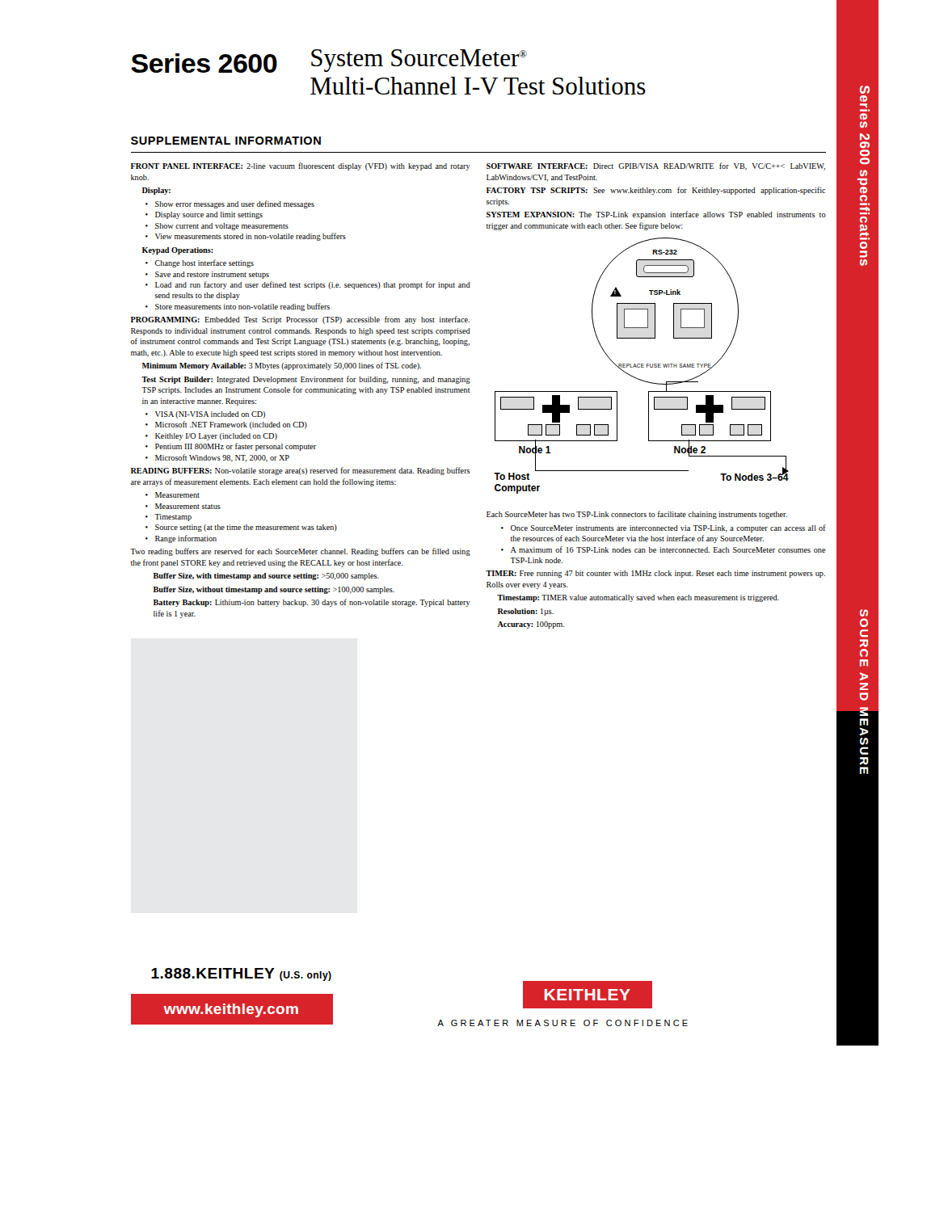Series 2600 specifications
SOURCE AND MEASURE
Series 2600
System SourceMeter®
Multi-Channel I-V Test Solutions
SUPPLEMENTAL INFORMATION
FRONT PANEL INTERFACE: 2-line vacuum fluorescent display (VFD) with keypad and rotary knob.
Display:
Show error messages and user defined messages
Display source and limit settings
Show current and voltage measurements
View measurements stored in non-volatile reading buffers
Keypad Operations:
Change host interface settings
Save and restore instrument setups
Load and run factory and user defined test scripts (i.e. sequences) that prompt for input and send results to the display
Store measurements into non-volatile reading buffers
PROGRAMMING: Embedded Test Script Processor (TSP) accessible from any host interface. Responds to individual instrument control commands. Responds to high speed test scripts comprised of instrument control commands and Test Script Language (TSL) statements (e.g. branching, looping, math, etc.). Able to execute high speed test scripts stored in memory without host intervention.
Minimum Memory Available: 3 Mbytes (approximately 50,000 lines of TSL code).
Test Script Builder: Integrated Development Environment for building, running, and managing TSP scripts. Includes an Instrument Console for communicating with any TSP enabled instrument in an interactive manner. Requires:
VISA (NI-VISA included on CD)
Microsoft .NET Framework (included on CD)
Keithley I/O Layer (included on CD)
Pentium III 800MHz or faster personal computer
Microsoft Windows 98, NT, 2000, or XP
READING BUFFERS: Non-volatile storage area(s) reserved for measurement data. Reading buffers are arrays of measurement elements. Each element can hold the following items:
Measurement
Measurement status
Timestamp
Source setting (at the time the measurement was taken)
Range information
Two reading buffers are reserved for each SourceMeter channel. Reading buffers can be filled using the front panel STORE key and retrieved using the RECALL key or host interface.
Buffer Size, with timestamp and source setting: >50,000 samples.
Buffer Size, without timestamp and source setting: >100,000 samples.
Battery Backup: Lithium-ion battery backup. 30 days of non-volatile storage. Typical battery life is 1 year.
SOFTWARE INTERFACE: Direct GPIB/VISA READ/WRITE for VB, VC/C++< LabVIEW, LabWindows/CVI, and TestPoint.
FACTORY TSP SCRIPTS: See www.keithley.com for Keithley-supported application-specific scripts.
SYSTEM EXPANSION: The TSP-Link expansion interface allows TSP enabled instruments to trigger and communicate with each other. See figure below:
RS-232
TSP-Link
REPLACE FUSE WITH SAME TYPE
Node 1
Node 2
To Host
Computer
To Nodes 3–64
Each SourceMeter has two TSP-Link connectors to facilitate chaining instruments together.
Once SourceMeter instruments are interconnected via TSP-Link, a computer can access all of the resources of each SourceMeter via the host interface of any SourceMeter.
A maximum of 16 TSP-Link nodes can be interconnected. Each SourceMeter consumes one TSP-Link node.
TIMER: Free running 47 bit counter with 1MHz clock input. Reset each time instrument powers up. Rolls over every 4 years.
Timestamp: TIMER value automatically saved when each measurement is triggered.
Resolution: 1µs.
Accuracy: 100ppm.
1.888.KEITHLEY (U.S. only)
www.keithley.com
KEITHLEY
A GREATER MEASURE OF CONFIDENCE